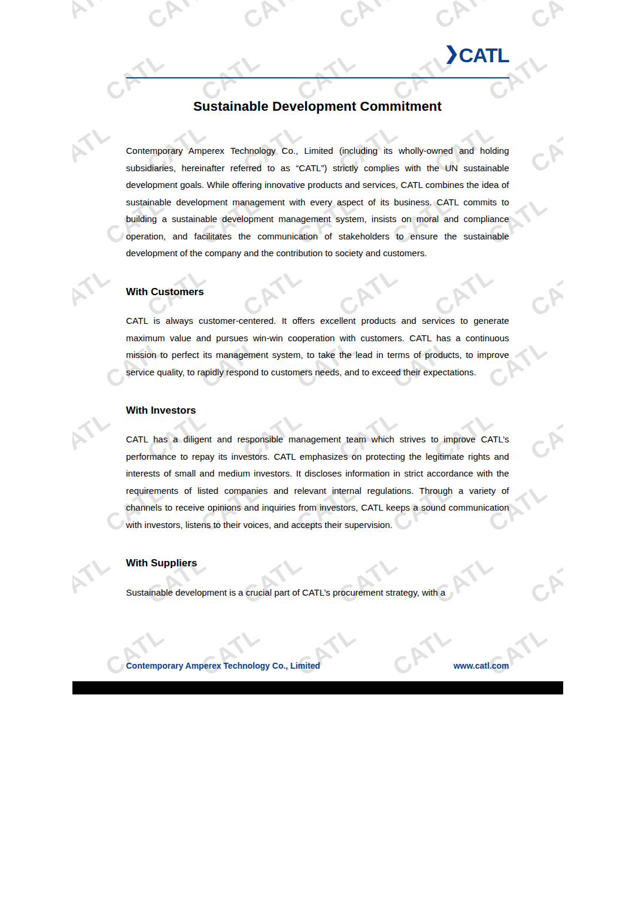CATL
CATL
CATL
CATL
CATL
CATL
CATL
CATL
CATL
CATL
CATL
CATL
CATL
CATL
CATL
CATL
CATL
CATL
CATL
CATL
CATL
CATL
CATL
CATL
CATL
CATL
CATL
CATL
CATL
CATL
CATL
CATL
CATL
CATL
CATL
CATL
CATL
CATL
CATL
CATL
CATL
CATL
CATL
CATL
CATL
CATL
CATL
CATL
CATL
CATL
CATL
CATL
CATL
CATL
CATL
CATL
CATL
CATL
CATL
CATL
❯CATL
Sustainable Development Commitment
Contemporary Amperex Technology Co., Limited (including its wholly-owned and holding subsidiaries, hereinafter referred to as “CATL”) strictly complies with the UN sustainable development goals. While offering innovative products and services, CATL combines the idea of sustainable development management with every aspect of its business. CATL commits to building a sustainable development management system, insists on moral and compliance operation, and facilitates the communication of stakeholders to ensure the sustainable development of the company and the contribution to society and customers.
With Customers
CATL is always customer-centered. It offers excellent products and services to generate maximum value and pursues win-win cooperation with customers. CATL has a continuous mission to perfect its management system, to take the lead in terms of products, to improve service quality, to rapidly respond to customers needs, and to exceed their expectations.
With Investors
CATL has a diligent and responsible management team which strives to improve CATL’s performance to repay its investors. CATL emphasizes on protecting the legitimate rights and interests of small and medium investors. It discloses information in strict accordance with the requirements of listed companies and relevant internal regulations. Through a variety of channels to receive opinions and inquiries from investors, CATL keeps a sound communication with investors, listens to their voices, and accepts their supervision.
With Suppliers
Sustainable development is a crucial part of CATL’s procurement strategy, with a
Contemporary Amperex Technology Co., Limited www.catl.com